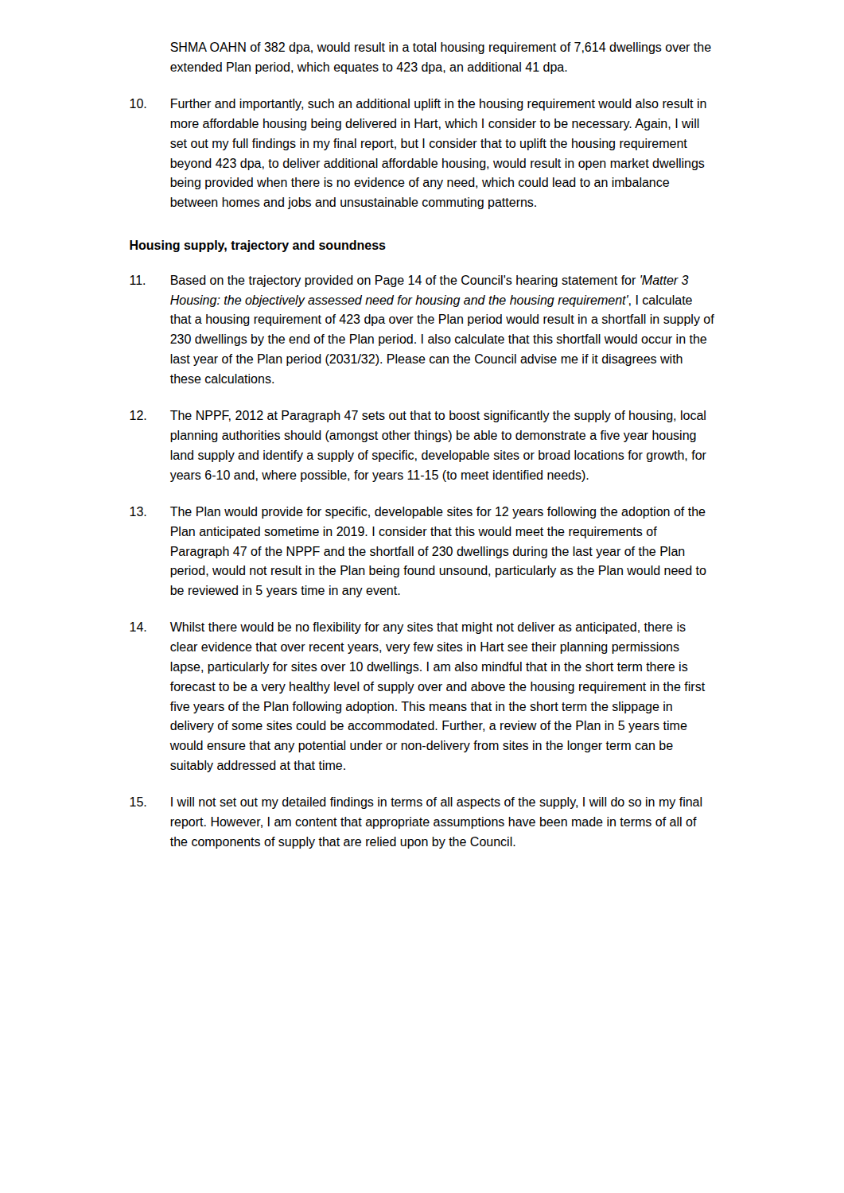SHMA OAHN of 382 dpa, would result in a total housing requirement of 7,614 dwellings over the extended Plan period, which equates to 423 dpa, an additional 41 dpa.
Further and importantly, such an additional uplift in the housing requirement would also result in more affordable housing being delivered in Hart, which I consider to be necessary. Again, I will set out my full findings in my final report, but I consider that to uplift the housing requirement beyond 423 dpa, to deliver additional affordable housing, would result in open market dwellings being provided when there is no evidence of any need, which could lead to an imbalance between homes and jobs and unsustainable commuting patterns.
Housing supply, trajectory and soundness
Based on the trajectory provided on Page 14 of the Council's hearing statement for 'Matter 3 Housing: the objectively assessed need for housing and the housing requirement', I calculate that a housing requirement of 423 dpa over the Plan period would result in a shortfall in supply of 230 dwellings by the end of the Plan period. I also calculate that this shortfall would occur in the last year of the Plan period (2031/32). Please can the Council advise me if it disagrees with these calculations.
The NPPF, 2012 at Paragraph 47 sets out that to boost significantly the supply of housing, local planning authorities should (amongst other things) be able to demonstrate a five year housing land supply and identify a supply of specific, developable sites or broad locations for growth, for years 6-10 and, where possible, for years 11-15 (to meet identified needs).
The Plan would provide for specific, developable sites for 12 years following the adoption of the Plan anticipated sometime in 2019. I consider that this would meet the requirements of Paragraph 47 of the NPPF and the shortfall of 230 dwellings during the last year of the Plan period, would not result in the Plan being found unsound, particularly as the Plan would need to be reviewed in 5 years time in any event.
Whilst there would be no flexibility for any sites that might not deliver as anticipated, there is clear evidence that over recent years, very few sites in Hart see their planning permissions lapse, particularly for sites over 10 dwellings. I am also mindful that in the short term there is forecast to be a very healthy level of supply over and above the housing requirement in the first five years of the Plan following adoption. This means that in the short term the slippage in delivery of some sites could be accommodated. Further, a review of the Plan in 5 years time would ensure that any potential under or non-delivery from sites in the longer term can be suitably addressed at that time.
I will not set out my detailed findings in terms of all aspects of the supply, I will do so in my final report. However, I am content that appropriate assumptions have been made in terms of all of the components of supply that are relied upon by the Council.